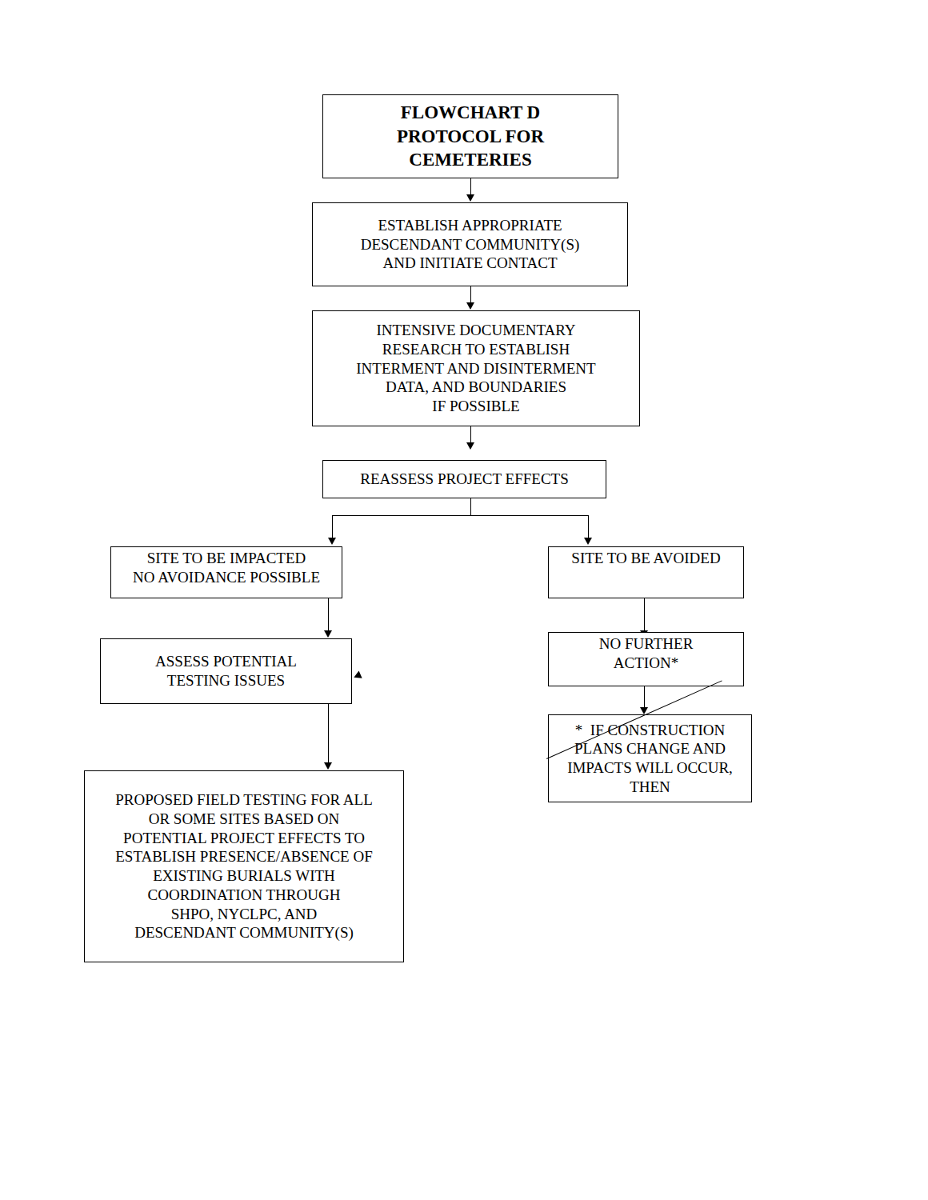FLOWCHART D
PROTOCOL FOR
CEMETERIES
ESTABLISH APPROPRIATE
DESCENDANT COMMUNITY(S)
AND INITIATE CONTACT
INTENSIVE DOCUMENTARY
RESEARCH TO ESTABLISH
INTERMENT AND DISINTERMENT
DATA, AND BOUNDARIES
IF POSSIBLE
REASSESS PROJECT EFFECTS
SITE TO BE IMPACTED
NO AVOIDANCE POSSIBLE
SITE TO BE AVOIDED
ASSESS POTENTIAL
TESTING ISSUES
NO FURTHER
ACTION*
* IF CONSTRUCTION
PLANS CHANGE AND
IMPACTS WILL OCCUR,
THEN
PROPOSED FIELD TESTING FOR ALL
OR SOME SITES BASED ON
POTENTIAL PROJECT EFFECTS TO
ESTABLISH PRESENCE/ABSENCE OF
EXISTING BURIALS WITH
COORDINATION THROUGH
SHPO, NYCLPC, AND
DESCENDANT COMMUNITY(S)